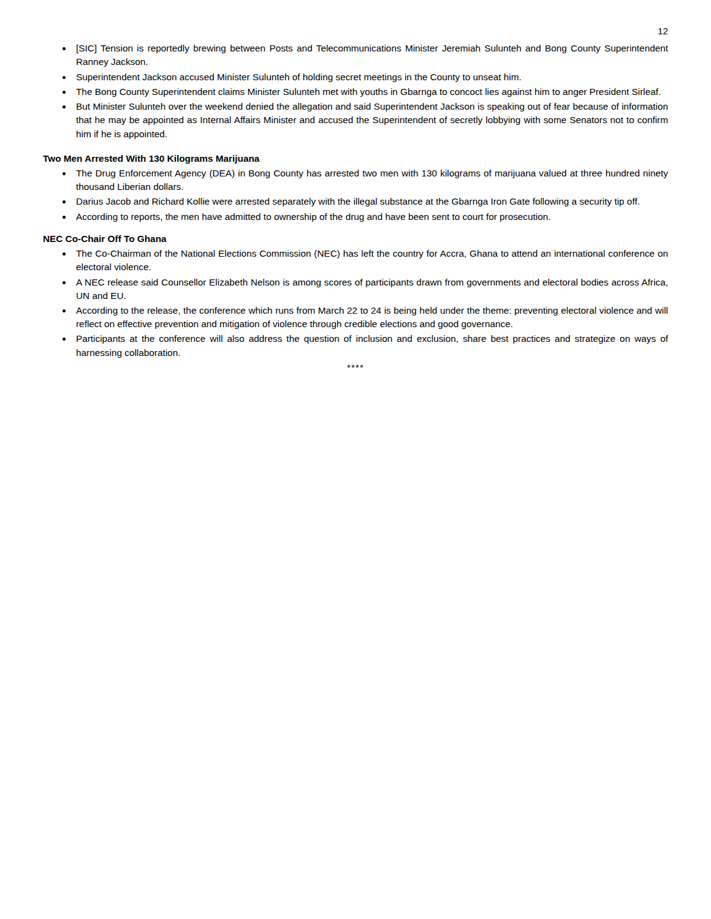12
[SIC] Tension is reportedly brewing between Posts and Telecommunications Minister Jeremiah Sulunteh and Bong County Superintendent Ranney Jackson.
Superintendent Jackson accused Minister Sulunteh of holding secret meetings in the County to unseat him.
The Bong County Superintendent claims Minister Sulunteh met with youths in Gbarnga to concoct lies against him to anger President Sirleaf.
But Minister Sulunteh over the weekend denied the allegation and said Superintendent Jackson is speaking out of fear because of information that he may be appointed as Internal Affairs Minister and accused the Superintendent of secretly lobbying with some Senators not to confirm him if he is appointed.
Two Men Arrested With 130 Kilograms Marijuana
The Drug Enforcement Agency (DEA) in Bong County has arrested two men with 130 kilograms of marijuana valued at three hundred ninety thousand Liberian dollars.
Darius Jacob and Richard Kollie were arrested separately with the illegal substance at the Gbarnga Iron Gate following a security tip off.
According to reports, the men have admitted to ownership of the drug and have been sent to court for prosecution.
NEC Co-Chair Off To Ghana
The Co-Chairman of the National Elections Commission (NEC) has left the country for Accra, Ghana to attend an international conference on electoral violence.
A NEC release said Counsellor Elizabeth Nelson is among scores of participants drawn from governments and electoral bodies across Africa, UN and EU.
According to the release, the conference which runs from March 22 to 24 is being held under the theme: preventing electoral violence and will reflect on effective prevention and mitigation of violence through credible elections and good governance.
Participants at the conference will also address the question of inclusion and exclusion, share best practices and strategize on ways of harnessing collaboration.
****